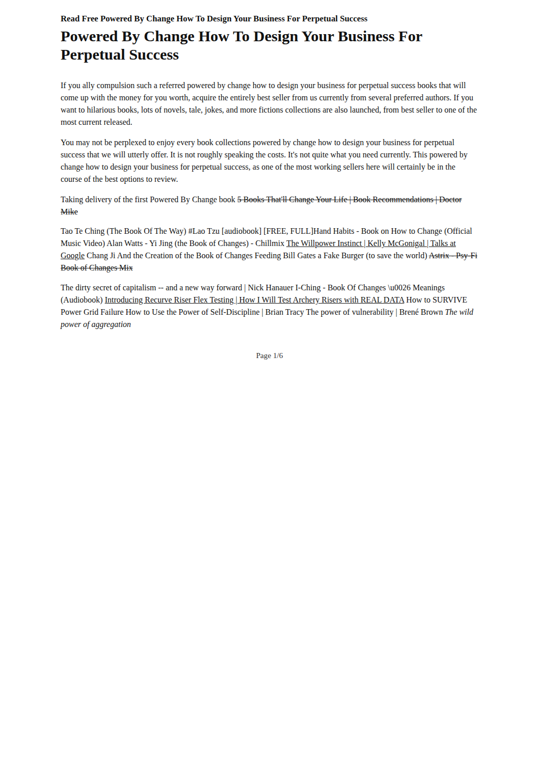Read Free Powered By Change How To Design Your Business For Perpetual Success
Powered By Change How To Design Your Business For Perpetual Success
If you ally compulsion such a referred powered by change how to design your business for perpetual success books that will come up with the money for you worth, acquire the entirely best seller from us currently from several preferred authors. If you want to hilarious books, lots of novels, tale, jokes, and more fictions collections are also launched, from best seller to one of the most current released.
You may not be perplexed to enjoy every book collections powered by change how to design your business for perpetual success that we will utterly offer. It is not roughly speaking the costs. It's not quite what you need currently. This powered by change how to design your business for perpetual success, as one of the most working sellers here will certainly be in the course of the best options to review.
Taking delivery of the first Powered By Change book 5 Books That'll Change Your Life | Book Recommendations | Doctor Mike
Tao Te Ching (The Book Of The Way) #Lao Tzu [audiobook] [FREE, FULL]Hand Habits - Book on How to Change (Official Music Video) Alan Watts - Yi Jing (the Book of Changes) - Chillmix The Willpower Instinct | Kelly McGonigal | Talks at Google Chang Ji And the Creation of the Book of Changes Feeding Bill Gates a Fake Burger (to save the world) Astrix - Psy-Fi Book of Changes Mix
The dirty secret of capitalism -- and a new way forward | Nick Hanauer I-Ching - Book Of Changes \u0026 Meanings (Audiobook) Introducing Recurve Riser Flex Testing | How I Will Test Archery Risers with REAL DATA How to SURVIVE Power Grid Failure How to Use the Power of Self-Discipline | Brian Tracy The power of vulnerability | Brené Brown The wild power of aggregation
Page 1/6